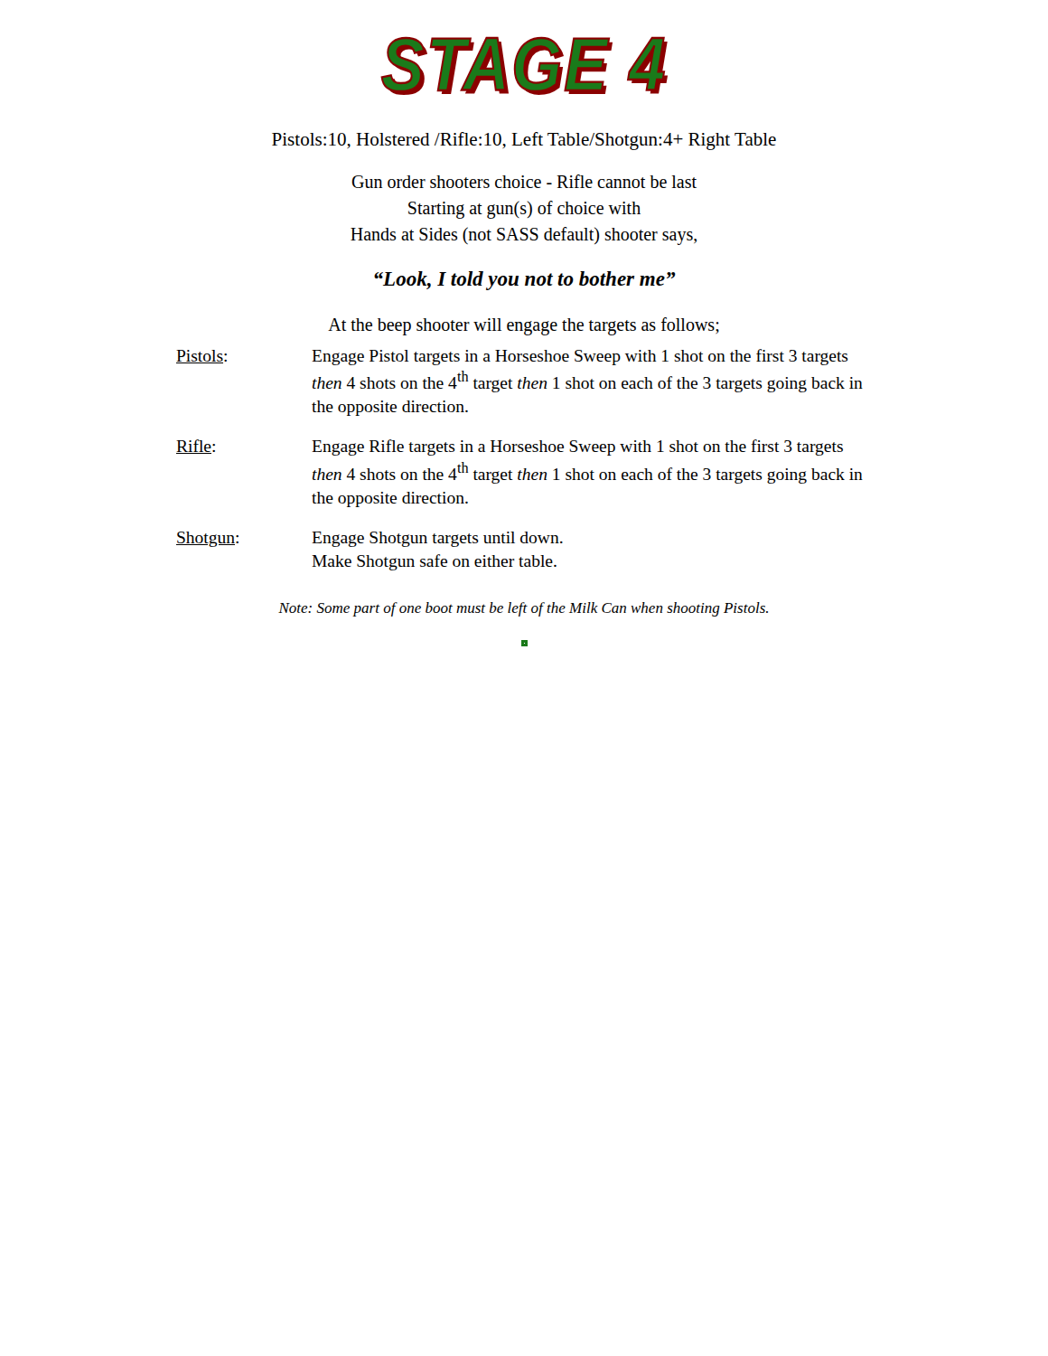STAGE 4
Pistols:10, Holstered /Rifle:10, Left Table/Shotgun:4+ Right Table
Gun order shooters choice - Rifle cannot be last
Starting at gun(s) of choice with
Hands at Sides (not SASS default) shooter says,
“Look, I told you not to bother me”
At the beep shooter will engage the targets as follows;
| Pistols : | Engage Pistol targets in a Horseshoe Sweep with 1 shot on the first 3 targets then 4 shots on the 4 th target then 1 shot on each of the 3 targets going back in the opposite direction. |
| Rifle : | Engage Rifle targets in a Horseshoe Sweep with 1 shot on the first 3 targets then 4 shots on the 4 th target then 1 shot on each of the 3 targets going back in the opposite direction. |
| Shotgun : | Engage Shotgun targets until down. Make Shotgun safe on either table. |
Note: Some part of one boot must be left of the Milk Can when shooting Pistols.